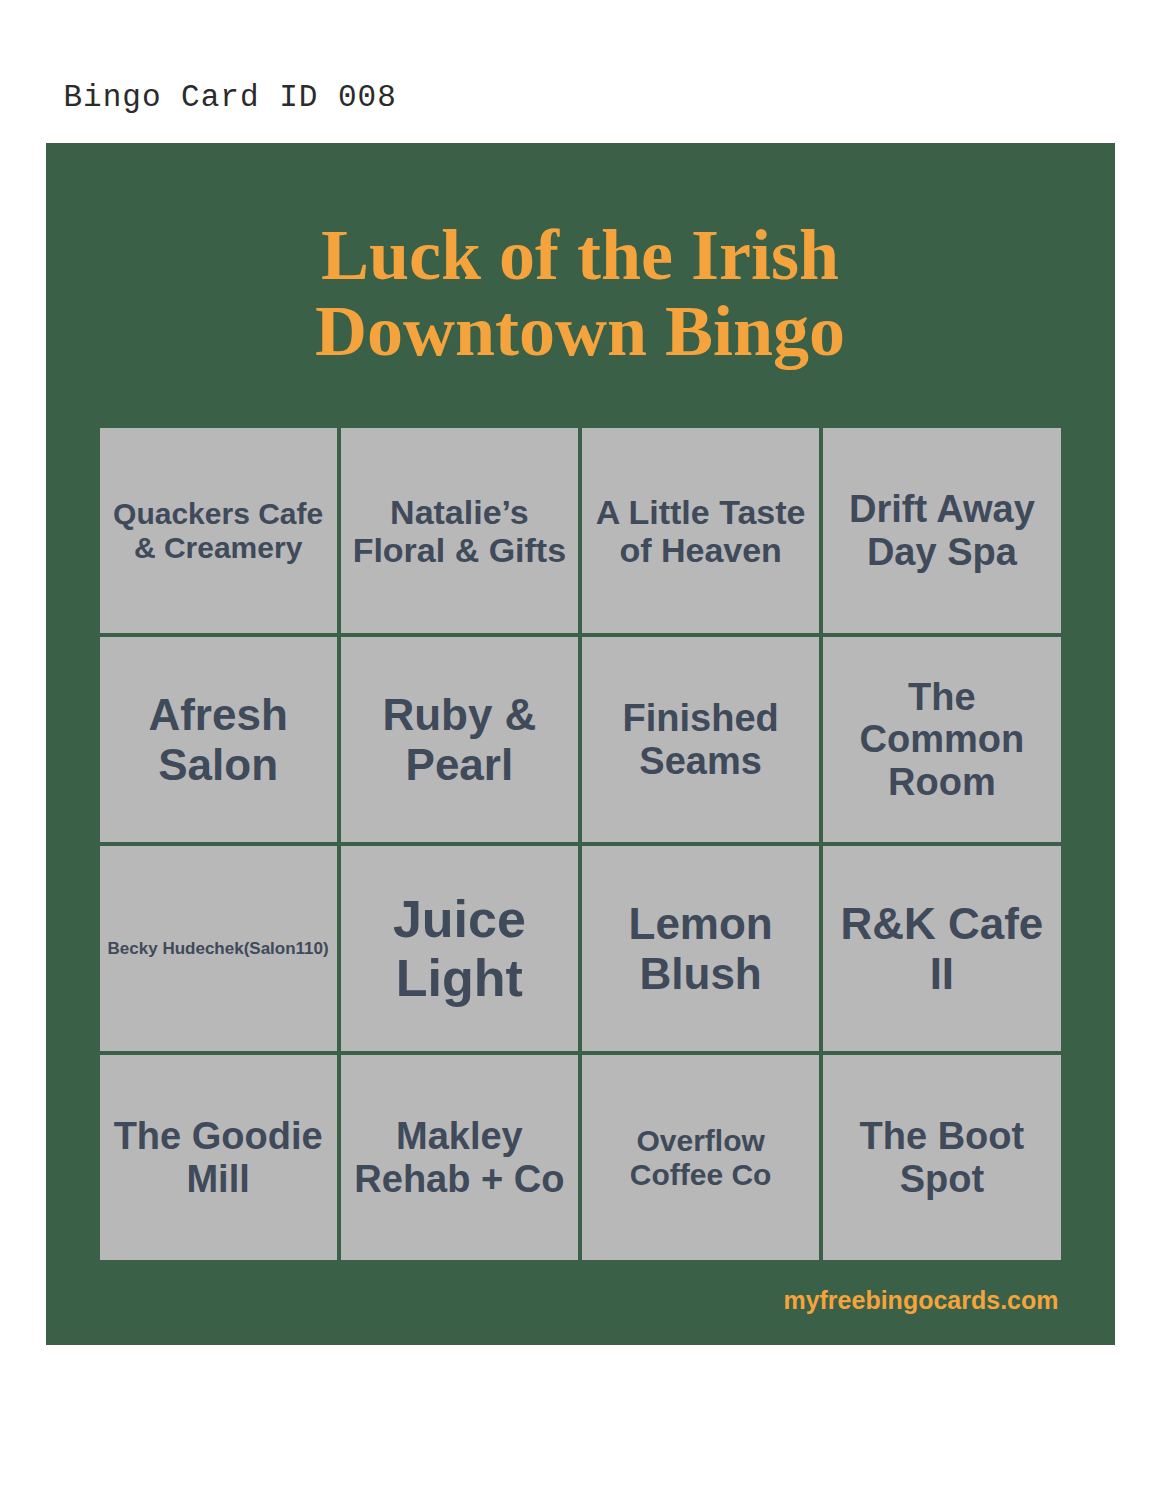Bingo Card ID 008
Luck of the Irish
Downtown Bingo
| Quackers Cafe & Creamery | Natalie’s Floral & Gifts | A Little Taste of Heaven | Drift Away Day Spa |
| Afresh Salon | Ruby & Pearl | Finished Seams | The Common Room |
| Becky Hudechek(Salon110) | Juice Light | Lemon Blush | R&K Cafe II |
| The Goodie Mill | Makley Rehab + Co | Overflow Coffee Co | The Boot Spot |
myfreebingocards.com